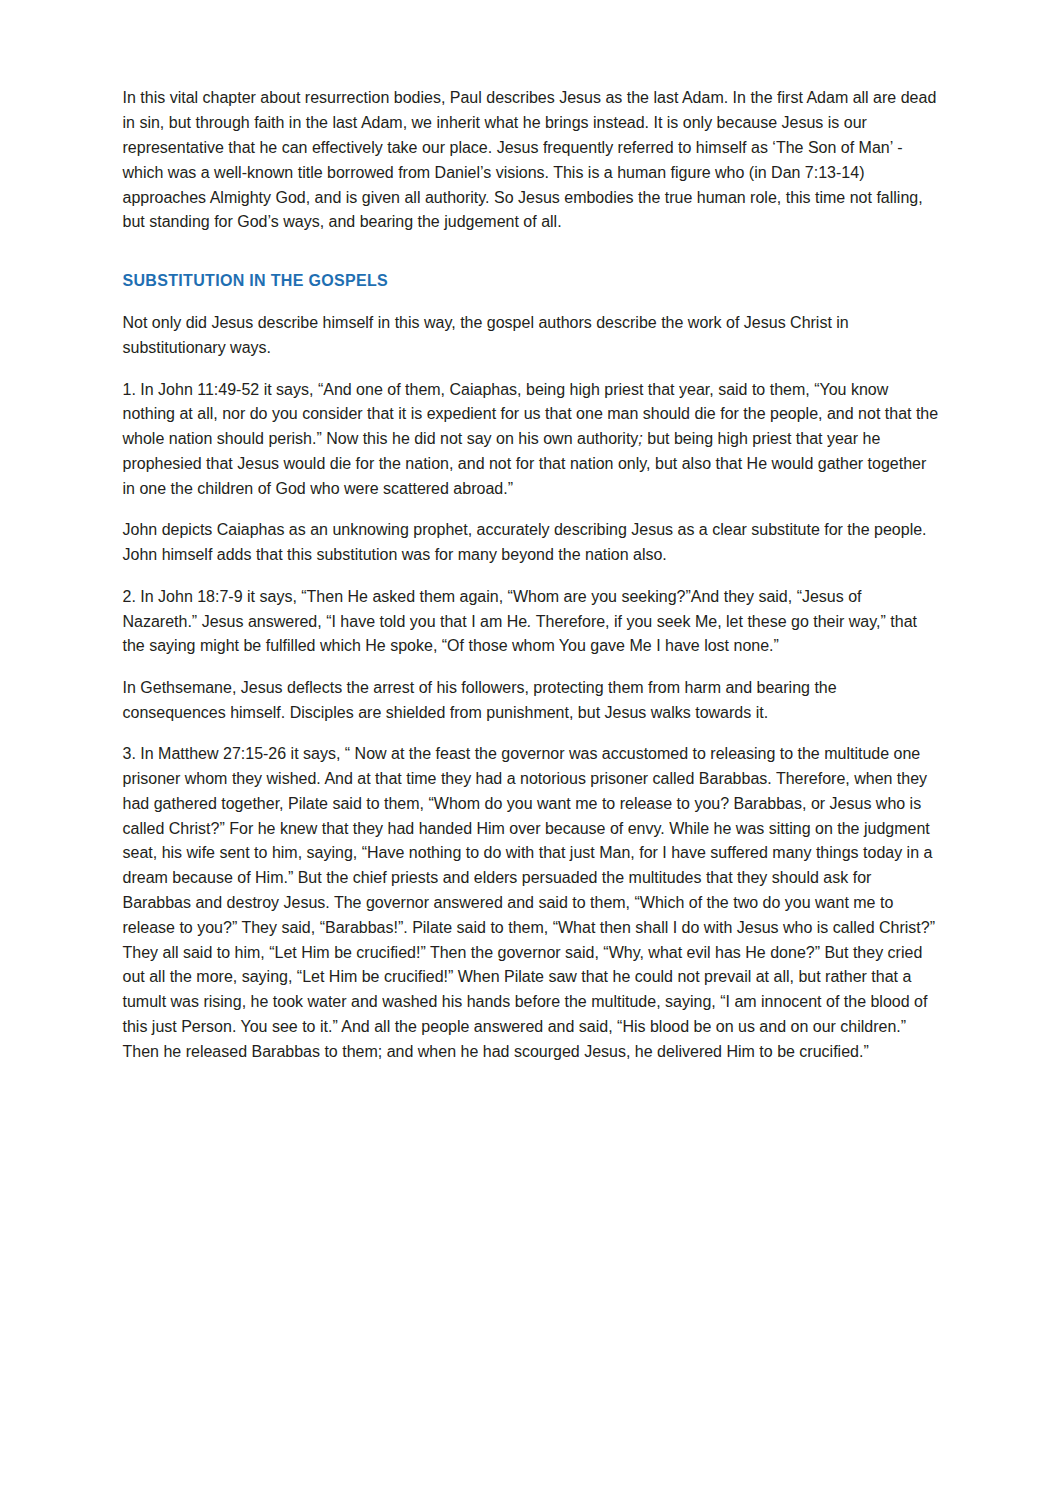In this vital chapter about resurrection bodies, Paul describes Jesus as the last Adam. In the first Adam all are dead in sin, but through faith in the last Adam, we inherit what he brings instead. It is only because Jesus is our representative that he can effectively take our place. Jesus frequently referred to himself as ‘The Son of Man’ - which was a well-known title borrowed from Daniel’s visions. This is a human figure who (in Dan 7:13-14) approaches Almighty God, and is given all authority. So Jesus embodies the true human role, this time not falling, but standing for God’s ways, and bearing the judgement of all.
SUBSTITUTION IN THE GOSPELS
Not only did Jesus describe himself in this way, the gospel authors describe the work of Jesus Christ in substitutionary ways.
1. In John 11:49-52 it says, “And one of them, Caiaphas, being high priest that year, said to them, “You know nothing at all, nor do you consider that it is expedient for us that one man should die for the people, and not that the whole nation should perish.” Now this he did not say on his own authority; but being high priest that year he prophesied that Jesus would die for the nation, and not for that nation only, but also that He would gather together in one the children of God who were scattered abroad.”
John depicts Caiaphas as an unknowing prophet, accurately describing Jesus as a clear substitute for the people. John himself adds that this substitution was for many beyond the nation also.
2. In John 18:7-9 it says, “Then He asked them again, “Whom are you seeking?”And they said, “Jesus of Nazareth.” Jesus answered, “I have told you that I am He. Therefore, if you seek Me, let these go their way,” that the saying might be fulfilled which He spoke, “Of those whom You gave Me I have lost none.”
In Gethsemane, Jesus deflects the arrest of his followers, protecting them from harm and bearing the consequences himself. Disciples are shielded from punishment, but Jesus walks towards it.
3. In Matthew 27:15-26 it says, “ Now at the feast the governor was accustomed to releasing to the multitude one prisoner whom they wished. And at that time they had a notorious prisoner called Barabbas. Therefore, when they had gathered together, Pilate said to them, “Whom do you want me to release to you? Barabbas, or Jesus who is called Christ?” For he knew that they had handed Him over because of envy. While he was sitting on the judgment seat, his wife sent to him, saying, “Have nothing to do with that just Man, for I have suffered many things today in a dream because of Him.” But the chief priests and elders persuaded the multitudes that they should ask for Barabbas and destroy Jesus. The governor answered and said to them, “Which of the two do you want me to release to you?” They said, “Barabbas!”. Pilate said to them, “What then shall I do with Jesus who is called Christ?” They all said to him, “Let Him be crucified!” Then the governor said, “Why, what evil has He done?” But they cried out all the more, saying, “Let Him be crucified!” When Pilate saw that he could not prevail at all, but rather that a tumult was rising, he took water and washed his hands before the multitude, saying, “I am innocent of the blood of this just Person. You see to it.” And all the people answered and said, “His blood be on us and on our children.” Then he released Barabbas to them; and when he had scourged Jesus, he delivered Him to be crucified.”